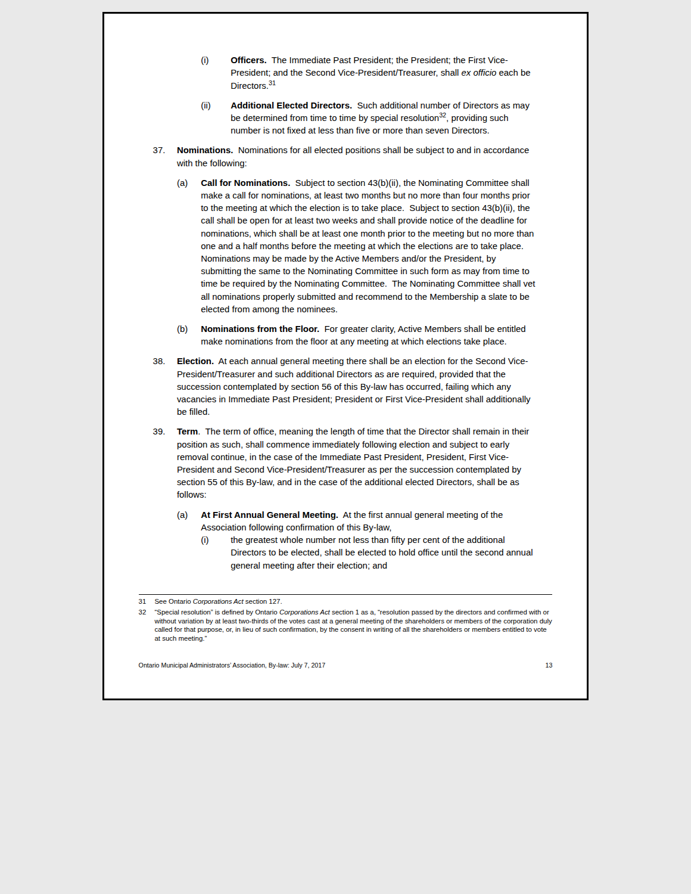(i)
Officers. The Immediate Past President; the President; the First Vice-President; and the Second Vice-President/Treasurer, shall ex officio each be Directors.31
(ii)
Additional Elected Directors. Such additional number of Directors as may be determined from time to time by special resolution32, providing such number is not fixed at less than five or more than seven Directors.
37.
Nominations. Nominations for all elected positions shall be subject to and in accordance with the following:
(a)
Call for Nominations. Subject to section 43(b)(ii), the Nominating Committee shall make a call for nominations, at least two months but no more than four months prior to the meeting at which the election is to take place. Subject to section 43(b)(ii), the call shall be open for at least two weeks and shall provide notice of the deadline for nominations, which shall be at least one month prior to the meeting but no more than one and a half months before the meeting at which the elections are to take place. Nominations may be made by the Active Members and/or the President, by submitting the same to the Nominating Committee in such form as may from time to time be required by the Nominating Committee. The Nominating Committee shall vet all nominations properly submitted and recommend to the Membership a slate to be elected from among the nominees.
(b)
Nominations from the Floor. For greater clarity, Active Members shall be entitled make nominations from the floor at any meeting at which elections take place.
38.
Election. At each annual general meeting there shall be an election for the Second Vice-President/Treasurer and such additional Directors as are required, provided that the succession contemplated by section 56 of this By-law has occurred, failing which any vacancies in Immediate Past President; President or First Vice-President shall additionally be filled.
39.
Term. The term of office, meaning the length of time that the Director shall remain in their position as such, shall commence immediately following election and subject to early removal continue, in the case of the Immediate Past President, President, First Vice-President and Second Vice-President/Treasurer as per the succession contemplated by section 55 of this By-law, and in the case of the additional elected Directors, shall be as follows:
(a)
At First Annual General Meeting. At the first annual general meeting of the Association following confirmation of this By-law,
(i)
the greatest whole number not less than fifty per cent of the additional Directors to be elected, shall be elected to hold office until the second annual general meeting after their election; and
31
See Ontario Corporations Act section 127.
32
“Special resolution” is defined by Ontario Corporations Act section 1 as a, “resolution passed by the directors and confirmed with or without variation by at least two-thirds of the votes cast at a general meeting of the shareholders or members of the corporation duly called for that purpose, or, in lieu of such confirmation, by the consent in writing of all the shareholders or members entitled to vote at such meeting.”
Ontario Municipal Administrators’ Association, By-law: July 7, 2017
13